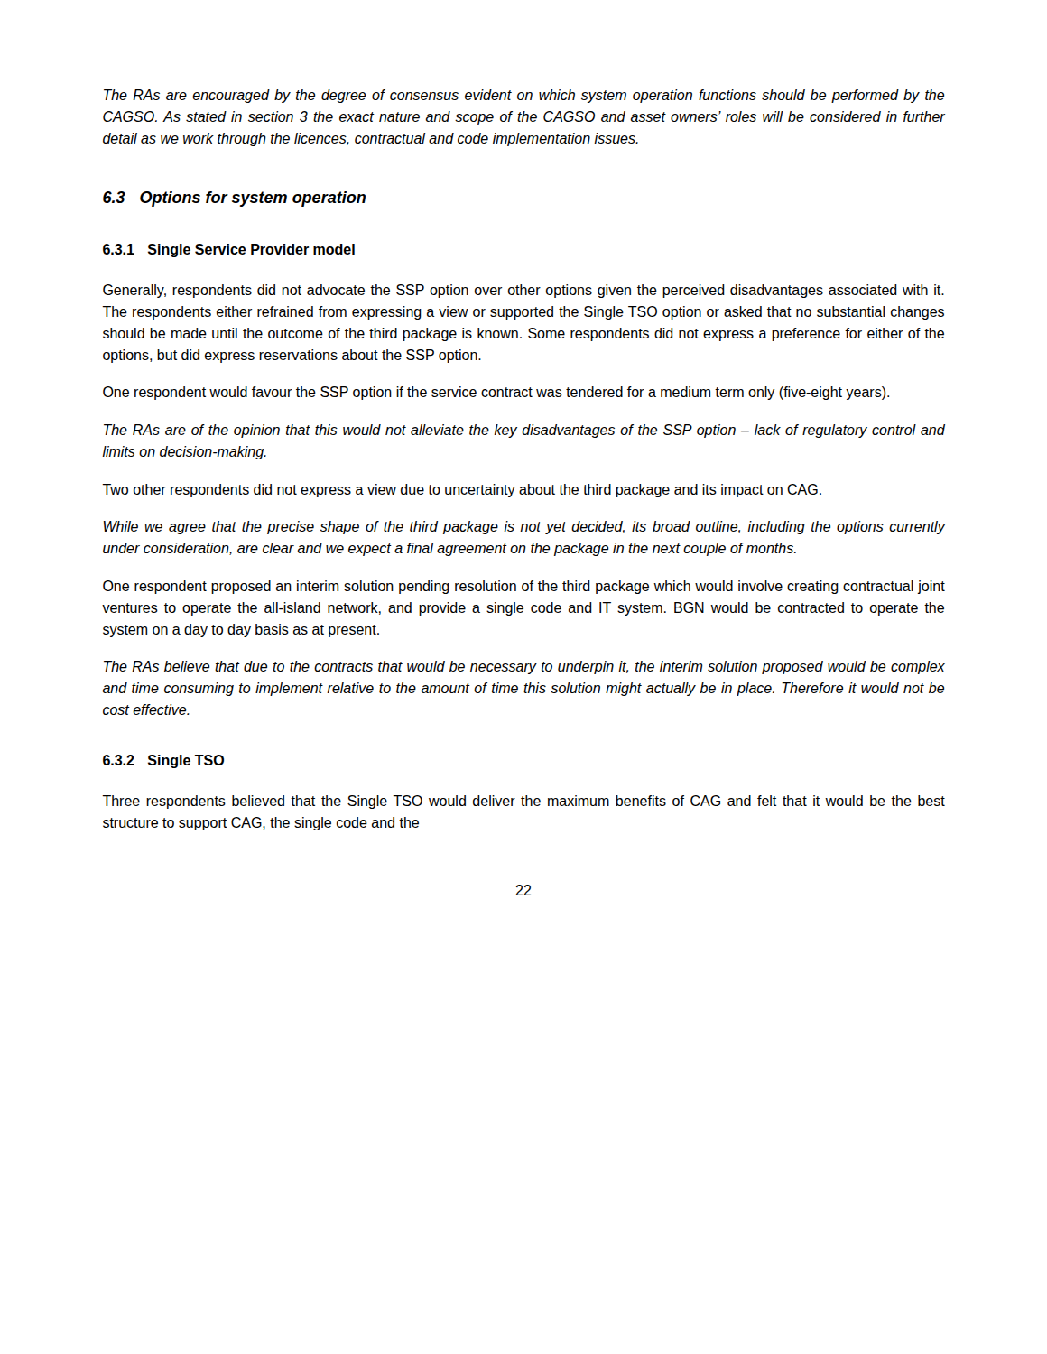The RAs are encouraged by the degree of consensus evident on which system operation functions should be performed by the CAGSO. As stated in section 3 the exact nature and scope of the CAGSO and asset owners’ roles will be considered in further detail as we work through the licences, contractual and code implementation issues.
6.3 Options for system operation
6.3.1 Single Service Provider model
Generally, respondents did not advocate the SSP option over other options given the perceived disadvantages associated with it. The respondents either refrained from expressing a view or supported the Single TSO option or asked that no substantial changes should be made until the outcome of the third package is known. Some respondents did not express a preference for either of the options, but did express reservations about the SSP option.
One respondent would favour the SSP option if the service contract was tendered for a medium term only (five-eight years).
The RAs are of the opinion that this would not alleviate the key disadvantages of the SSP option – lack of regulatory control and limits on decision-making.
Two other respondents did not express a view due to uncertainty about the third package and its impact on CAG.
While we agree that the precise shape of the third package is not yet decided, its broad outline, including the options currently under consideration, are clear and we expect a final agreement on the package in the next couple of months.
One respondent proposed an interim solution pending resolution of the third package which would involve creating contractual joint ventures to operate the all-island network, and provide a single code and IT system. BGN would be contracted to operate the system on a day to day basis as at present.
The RAs believe that due to the contracts that would be necessary to underpin it, the interim solution proposed would be complex and time consuming to implement relative to the amount of time this solution might actually be in place. Therefore it would not be cost effective.
6.3.2 Single TSO
Three respondents believed that the Single TSO would deliver the maximum benefits of CAG and felt that it would be the best structure to support CAG, the single code and the
22